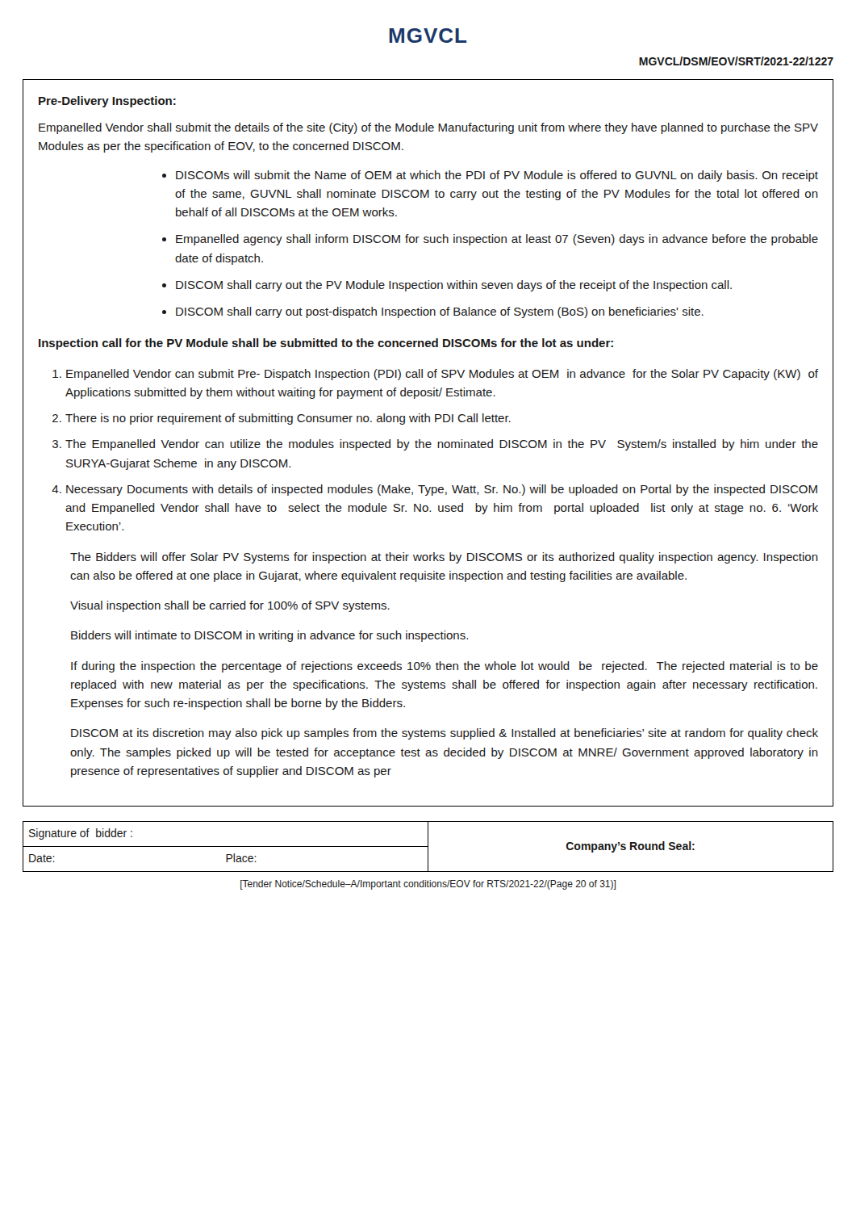MGVCL
MGVCL/DSM/EOV/SRT/2021-22/1227
Pre-Delivery Inspection:
Empanelled Vendor shall submit the details of the site (City) of the Module Manufacturing unit from where they have planned to purchase the SPV Modules as per the specification of EOV, to the concerned DISCOM.
DISCOMs will submit the Name of OEM at which the PDI of PV Module is offered to GUVNL on daily basis. On receipt of the same, GUVNL shall nominate DISCOM to carry out the testing of the PV Modules for the total lot offered on behalf of all DISCOMs at the OEM works.
Empanelled agency shall inform DISCOM for such inspection at least 07 (Seven) days in advance before the probable date of dispatch.
DISCOM shall carry out the PV Module Inspection within seven days of the receipt of the Inspection call.
DISCOM shall carry out post-dispatch Inspection of Balance of System (BoS) on beneficiaries' site.
Inspection call for the PV Module shall be submitted to the concerned DISCOMs for the lot as under:
Empanelled Vendor can submit Pre- Dispatch Inspection (PDI) call of SPV Modules at OEM in advance for the Solar PV Capacity (KW) of Applications submitted by them without waiting for payment of deposit/ Estimate.
There is no prior requirement of submitting Consumer no. along with PDI Call letter.
The Empanelled Vendor can utilize the modules inspected by the nominated DISCOM in the PV System/s installed by him under the SURYA-Gujarat Scheme in any DISCOM.
Necessary Documents with details of inspected modules (Make, Type, Watt, Sr. No.) will be uploaded on Portal by the inspected DISCOM and Empanelled Vendor shall have to select the module Sr. No. used by him from portal uploaded list only at stage no. 6. ‘Work Execution’.
The Bidders will offer Solar PV Systems for inspection at their works by DISCOMS or its authorized quality inspection agency. Inspection can also be offered at one place in Gujarat, where equivalent requisite inspection and testing facilities are available.
Visual inspection shall be carried for 100% of SPV systems.
Bidders will intimate to DISCOM in writing in advance for such inspections.
If during the inspection the percentage of rejections exceeds 10% then the whole lot would be rejected. The rejected material is to be replaced with new material as per the specifications. The systems shall be offered for inspection again after necessary rectification. Expenses for such re-inspection shall be borne by the Bidders.
DISCOM at its discretion may also pick up samples from the systems supplied & Installed at beneficiaries’ site at random for quality check only. The samples picked up will be tested for acceptance test as decided by DISCOM at MNRE/ Government approved laboratory in presence of representatives of supplier and DISCOM as per
| Signature of bidder : | Company’s Round Seal: |
| / Date: / Place: / |
[Tender Notice/Schedule–A/Important conditions/EOV for RTS/2021-22/(Page 20 of 31)]